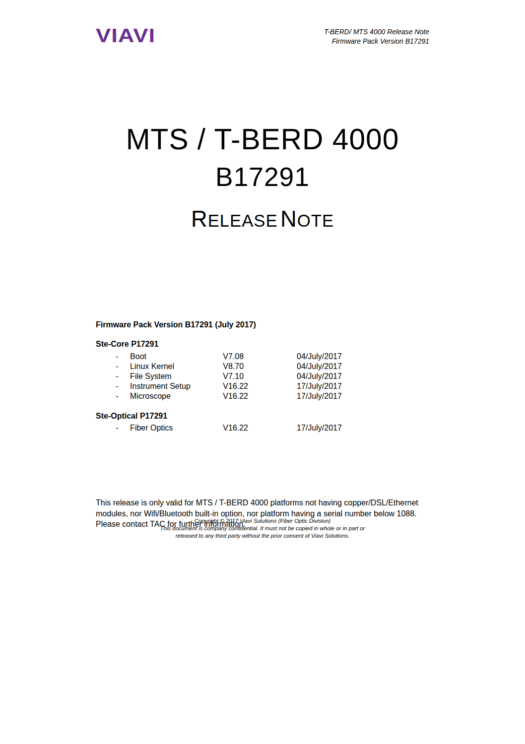VIAVI
T-BERD/ MTS 4000 Release Note
Firmware Pack Version B17291
MTS / T-BERD 4000
B17291
RELEASE NOTE
Firmware Pack Version B17291 (July 2017)
Ste-Core P17291
| - | Boot | V7.08 | 04/July/2017 |
| - | Linux Kernel | V8.70 | 04/July/2017 |
| - | File System | V7.10 | 04/July/2017 |
| - | Instrument Setup | V16.22 | 17/July/2017 |
| - | Microscope | V16.22 | 17/July/2017 |
Ste-Optical P17291
| - | Fiber Optics | V16.22 | 17/July/2017 |
This release is only valid for MTS / T-BERD 4000 platforms not having copper/DSL/Ethernet modules, nor Wifi/Bluetooth built-in option, nor platform having a serial number below 1088. Please contact TAC for further information.
Copyright © 2017 Viavi Solutions (Fiber Optic Division)
This document is company confidential. It must not be copied in whole or in part or
released to any third party without the prior consent of Viavi Solutions.